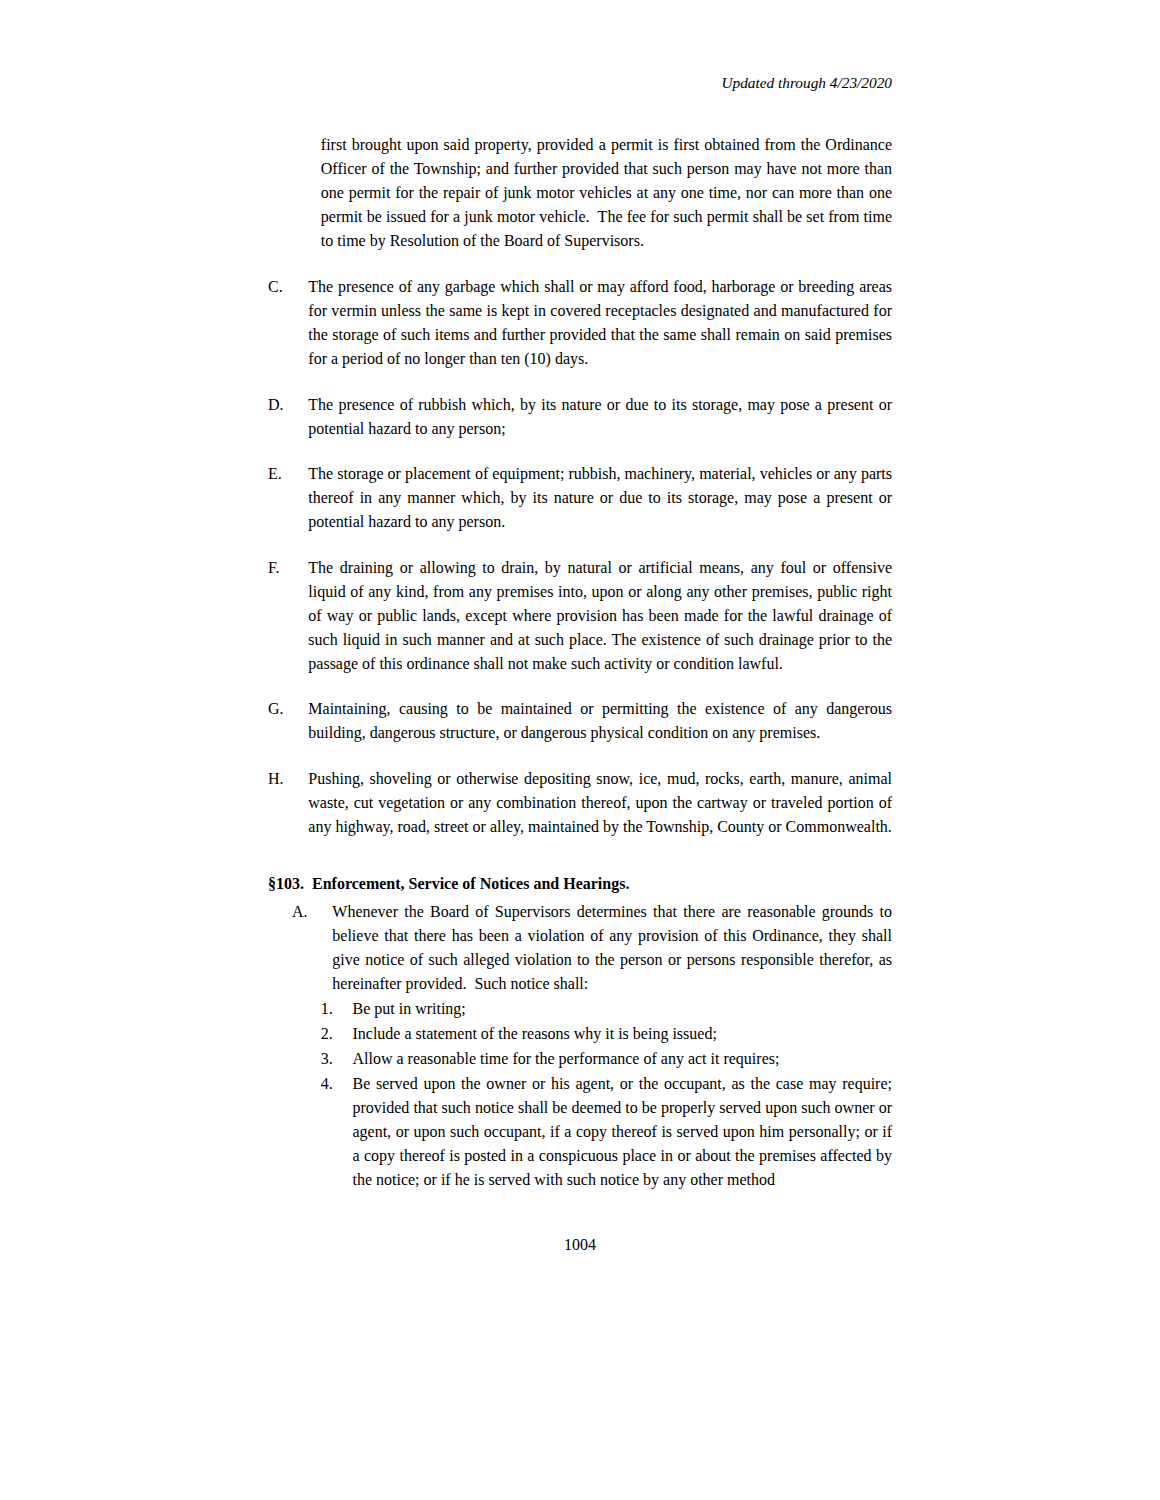Updated through 4/23/2020
first brought upon said property, provided a permit is first obtained from the Ordinance Officer of the Township; and further provided that such person may have not more than one permit for the repair of junk motor vehicles at any one time, nor can more than one permit be issued for a junk motor vehicle. The fee for such permit shall be set from time to time by Resolution of the Board of Supervisors.
C. The presence of any garbage which shall or may afford food, harborage or breeding areas for vermin unless the same is kept in covered receptacles designated and manufactured for the storage of such items and further provided that the same shall remain on said premises for a period of no longer than ten (10) days.
D. The presence of rubbish which, by its nature or due to its storage, may pose a present or potential hazard to any person;
E. The storage or placement of equipment; rubbish, machinery, material, vehicles or any parts thereof in any manner which, by its nature or due to its storage, may pose a present or potential hazard to any person.
F. The draining or allowing to drain, by natural or artificial means, any foul or offensive liquid of any kind, from any premises into, upon or along any other premises, public right of way or public lands, except where provision has been made for the lawful drainage of such liquid in such manner and at such place. The existence of such drainage prior to the passage of this ordinance shall not make such activity or condition lawful.
G. Maintaining, causing to be maintained or permitting the existence of any dangerous building, dangerous structure, or dangerous physical condition on any premises.
H. Pushing, shoveling or otherwise depositing snow, ice, mud, rocks, earth, manure, animal waste, cut vegetation or any combination thereof, upon the cartway or traveled portion of any highway, road, street or alley, maintained by the Township, County or Commonwealth.
§103. Enforcement, Service of Notices and Hearings.
A. Whenever the Board of Supervisors determines that there are reasonable grounds to believe that there has been a violation of any provision of this Ordinance, they shall give notice of such alleged violation to the person or persons responsible therefor, as hereinafter provided. Such notice shall:
1. Be put in writing;
2. Include a statement of the reasons why it is being issued;
3. Allow a reasonable time for the performance of any act it requires;
4. Be served upon the owner or his agent, or the occupant, as the case may require; provided that such notice shall be deemed to be properly served upon such owner or agent, or upon such occupant, if a copy thereof is served upon him personally; or if a copy thereof is posted in a conspicuous place in or about the premises affected by the notice; or if he is served with such notice by any other method
1004